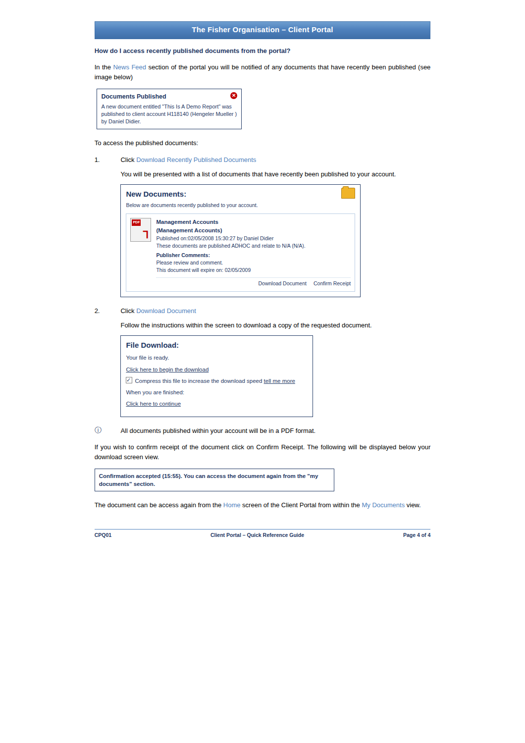The Fisher Organisation – Client Portal
How do I access recently published documents from the portal?
In the News Feed section of the portal you will be notified of any documents that have recently been published (see image below)
✕
Documents Published
A new document entitled "This Is A Demo Report" was published to client account H118140 (Hengeler Mueller ) by Daniel Didier.
To access the published documents:
1. Click Download Recently Published Documents
You will be presented with a list of documents that have recently been published to your account.
New Documents:
Below are documents recently published to your account.
PDF
⅂
Management Accounts
(Management Accounts)
Published on:02/05/2008 15:30:27 by Daniel Didier
These documents are published ADHOC and relate to N/A (N/A).
Publisher Comments:
Please review and comment.
This document will expire on: 02/05/2009
Download Document Confirm Receipt
2. Click Download Document
Follow the instructions within the screen to download a copy of the requested document.
File Download:
Your file is ready.
Click here to begin the download
Compress this file to increase the download speed tell me more
When you are finished:
Click here to continue
ⓘ
All documents published within your account will be in a PDF format.
If you wish to confirm receipt of the document click on Confirm Receipt. The following will be displayed below your download screen view.
Confirmation accepted (15:55). You can access the document again from the "my documents" section.
The document can be access again from the Home screen of the Client Portal from within the My Documents view.
CPQ01
Client Portal – Quick Reference Guide
Page 4 of 4